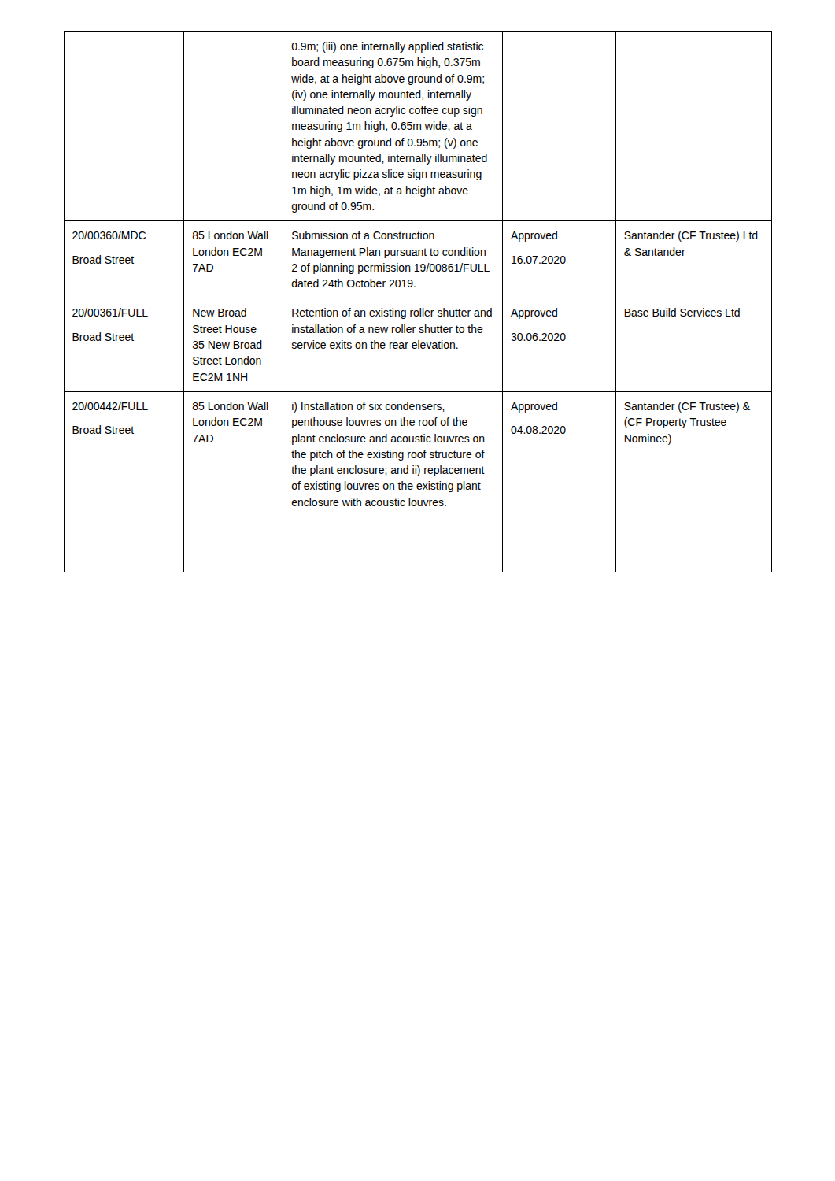| | | 0.9m; (iii) one internally applied statistic board measuring 0.675m high, 0.375m wide, at a height above ground of 0.9m; (iv) one internally mounted, internally illuminated neon acrylic coffee cup sign measuring 1m high, 0.65m wide, at a height above ground of 0.95m; (v) one internally mounted, internally illuminated neon acrylic pizza slice sign measuring 1m high, 1m wide, at a height above ground of 0.95m. | | |
| 20/00360/MDC Broad Street | 85 London Wall London EC2M 7AD | Submission of a Construction Management Plan pursuant to condition 2 of planning permission 19/00861/FULL dated 24th October 2019. | Approved 16.07.2020 | Santander (CF Trustee) Ltd & Santander |
| 20/00361/FULL Broad Street | New Broad Street House 35 New Broad Street London EC2M 1NH | Retention of an existing roller shutter and installation of a new roller shutter to the service exits on the rear elevation. | Approved 30.06.2020 | Base Build Services Ltd |
| 20/00442/FULL Broad Street | 85 London Wall London EC2M 7AD | i) Installation of six condensers, penthouse louvres on the roof of the plant enclosure and acoustic louvres on the pitch of the existing roof structure of the plant enclosure; and ii) replacement of existing louvres on the existing plant enclosure with acoustic louvres. | Approved 04.08.2020 | Santander (CF Trustee) & (CF Property Trustee Nominee) |